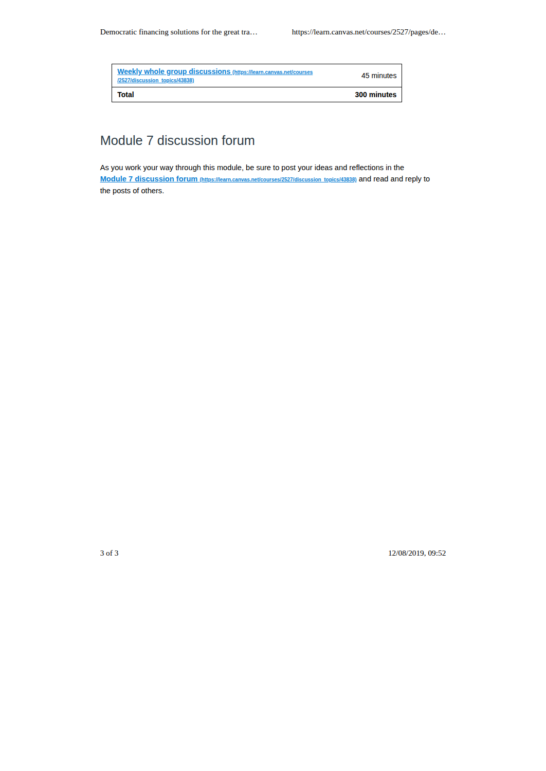Democratic financing solutions for the great tra…
https://learn.canvas.net/courses/2527/pages/de…
| Weekly whole group discussions (https://learn.canvas.net/courses /2527/discussion_topics/43838) | 45 minutes |
| Total | 300 minutes |
Module 7 discussion forum
As you work your way through this module, be sure to post your ideas and reflections in the Module 7 discussion forum (https://learn.canvas.net/courses/2527/discussion_topics/43838) and read and reply to the posts of others.
3 of 3
12/08/2019, 09:52